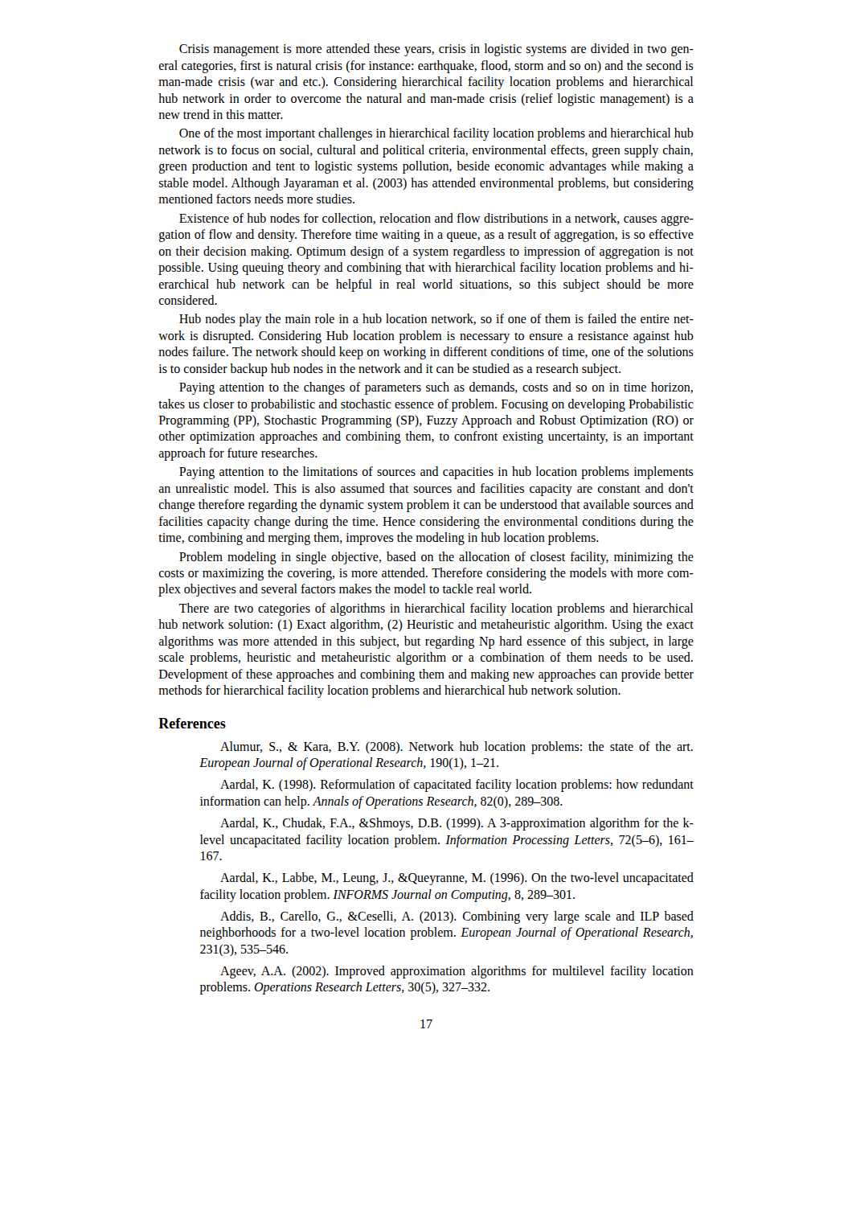Crisis management is more attended these years, crisis in logistic systems are divided in two general categories, first is natural crisis (for instance: earthquake, flood, storm and so on) and the second is man-made crisis (war and etc.). Considering hierarchical facility location problems and hierarchical hub network in order to overcome the natural and man-made crisis (relief logistic management) is a new trend in this matter.
One of the most important challenges in hierarchical facility location problems and hierarchical hub network is to focus on social, cultural and political criteria, environmental effects, green supply chain, green production and tent to logistic systems pollution, beside economic advantages while making a stable model. Although Jayaraman et al. (2003) has attended environmental problems, but considering mentioned factors needs more studies.
Existence of hub nodes for collection, relocation and flow distributions in a network, causes aggregation of flow and density. Therefore time waiting in a queue, as a result of aggregation, is so effective on their decision making. Optimum design of a system regardless to impression of aggregation is not possible. Using queuing theory and combining that with hierarchical facility location problems and hierarchical hub network can be helpful in real world situations, so this subject should be more considered.
Hub nodes play the main role in a hub location network, so if one of them is failed the entire network is disrupted. Considering Hub location problem is necessary to ensure a resistance against hub nodes failure. The network should keep on working in different conditions of time, one of the solutions is to consider backup hub nodes in the network and it can be studied as a research subject.
Paying attention to the changes of parameters such as demands, costs and so on in time horizon, takes us closer to probabilistic and stochastic essence of problem. Focusing on developing Probabilistic Programming (PP), Stochastic Programming (SP), Fuzzy Approach and Robust Optimization (RO) or other optimization approaches and combining them, to confront existing uncertainty, is an important approach for future researches.
Paying attention to the limitations of sources and capacities in hub location problems implements an unrealistic model. This is also assumed that sources and facilities capacity are constant and don't change therefore regarding the dynamic system problem it can be understood that available sources and facilities capacity change during the time. Hence considering the environmental conditions during the time, combining and merging them, improves the modeling in hub location problems.
Problem modeling in single objective, based on the allocation of closest facility, minimizing the costs or maximizing the covering, is more attended. Therefore considering the models with more complex objectives and several factors makes the model to tackle real world.
There are two categories of algorithms in hierarchical facility location problems and hierarchical hub network solution: (1) Exact algorithm, (2) Heuristic and metaheuristic algorithm. Using the exact algorithms was more attended in this subject, but regarding Np hard essence of this subject, in large scale problems, heuristic and metaheuristic algorithm or a combination of them needs to be used. Development of these approaches and combining them and making new approaches can provide better methods for hierarchical facility location problems and hierarchical hub network solution.
References
Alumur, S., & Kara, B.Y. (2008). Network hub location problems: the state of the art. European Journal of Operational Research, 190(1), 1–21.
Aardal, K. (1998). Reformulation of capacitated facility location problems: how redundant information can help. Annals of Operations Research, 82(0), 289–308.
Aardal, K., Chudak, F.A., &Shmoys, D.B. (1999). A 3-approximation algorithm for the k-level uncapacitated facility location problem. Information Processing Letters, 72(5–6), 161–167.
Aardal, K., Labbe, M., Leung, J., &Queyranne, M. (1996). On the two-level uncapacitated facility location problem. INFORMS Journal on Computing, 8, 289–301.
Addis, B., Carello, G., &Ceselli, A. (2013). Combining very large scale and ILP based neighborhoods for a two-level location problem. European Journal of Operational Research, 231(3), 535–546.
Ageev, A.A. (2002). Improved approximation algorithms for multilevel facility location problems. Operations Research Letters, 30(5), 327–332.
17